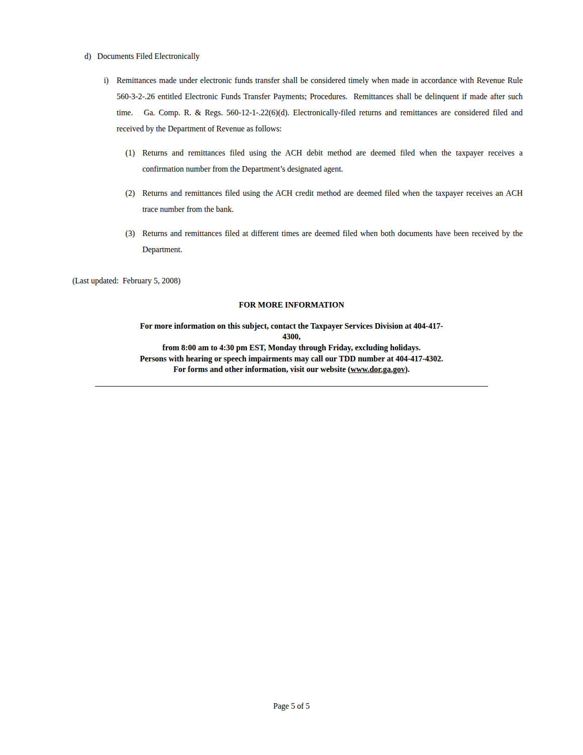d) Documents Filed Electronically
i) Remittances made under electronic funds transfer shall be considered timely when made in accordance with Revenue Rule 560-3-2-.26 entitled Electronic Funds Transfer Payments; Procedures. Remittances shall be delinquent if made after such time. Ga. Comp. R. & Regs. 560-12-1-.22(6)(d). Electronically-filed returns and remittances are considered filed and received by the Department of Revenue as follows:
(1) Returns and remittances filed using the ACH debit method are deemed filed when the taxpayer receives a confirmation number from the Department’s designated agent.
(2) Returns and remittances filed using the ACH credit method are deemed filed when the taxpayer receives an ACH trace number from the bank.
(3) Returns and remittances filed at different times are deemed filed when both documents have been received by the Department.
(Last updated: February 5, 2008)
FOR MORE INFORMATION
For more information on this subject, contact the Taxpayer Services Division at 404-417-4300,
from 8:00 am to 4:30 pm EST, Monday through Friday, excluding holidays.
Persons with hearing or speech impairments may call our TDD number at 404-417-4302.
For forms and other information, visit our website (www.dor.ga.gov).
Page 5 of 5